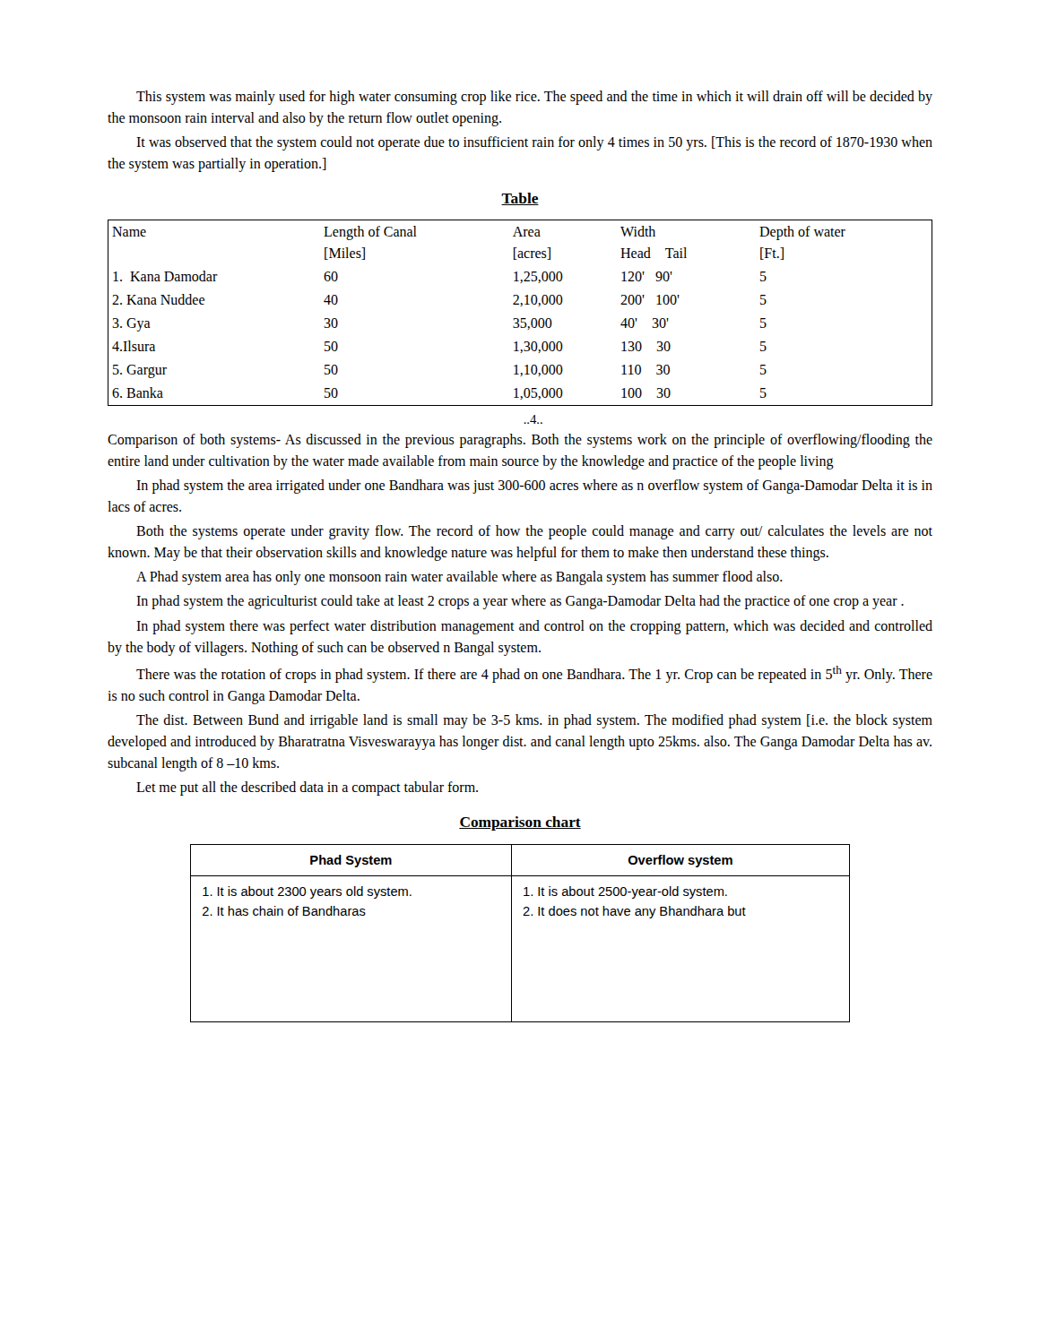This system was mainly used for high water consuming crop like rice. The speed and the time in which it will drain off will be decided by the monsoon rain interval and also by the return flow outlet opening.
It was observed that the system could not operate due to insufficient rain for only 4 times in 50 yrs. [This is the record of 1870-1930 when the system was partially in operation.]
Table
| Name | Length of Canal [Miles] | Area [acres] | Width Head Tail | Depth of water [Ft.] |
| --- | --- | --- | --- | --- |
| 1. Kana Damodar | 60 | 1,25,000 | 120' 90' | 5 |
| 2. Kana Nuddee | 40 | 2,10,000 | 200' 100' | 5 |
| 3. Gya | 30 | 35,000 | 40' 30' | 5 |
| 4.Ilsura | 50 | 1,30,000 | 130 30 | 5 |
| 5. Gargur | 50 | 1,10,000 | 110 30 | 5 |
| 6. Banka | 50 | 1,05,000 | 100 30 | 5 |
..4..
Comparison of both systems- As discussed in the previous paragraphs. Both the systems work on the principle of overflowing/flooding the entire land under cultivation by the water made available from main source by the knowledge and practice of the people living
In phad system the area irrigated under one Bandhara was just 300-600 acres where as n overflow system of Ganga-Damodar Delta it is in lacs of acres.
Both the systems operate under gravity flow. The record of how the people could manage and carry out/ calculates the levels are not known. May be that their observation skills and knowledge nature was helpful for them to make then understand these things.
A Phad system area has only one monsoon rain water available where as Bangala system has summer flood also.
In phad system the agriculturist could take at least 2 crops a year where as Ganga-Damodar Delta had the practice of one crop a year .
In phad system there was perfect water distribution management and control on the cropping pattern, which was decided and controlled by the body of villagers. Nothing of such can be observed n Bangal system.
There was the rotation of crops in phad system. If there are 4 phad on one Bandhara. The 1 yr. Crop can be repeated in 5th yr. Only. There is no such control in Ganga Damodar Delta.
The dist. Between Bund and irrigable land is small may be 3-5 kms. in phad system. The modified phad system [i.e. the block system developed and introduced by Bharatratna Visveswarayya has longer dist. and canal length upto 25kms. also. The Ganga Damodar Delta has av. subcanal length of 8 –10 kms.
Let me put all the described data in a compact tabular form.
Comparison chart
| Phad System | Overflow system |
| --- | --- |
| It is about 2300 years old system. It has chain of Bandharas | It is about 2500-year-old system. It does not have any Bhandhara but |